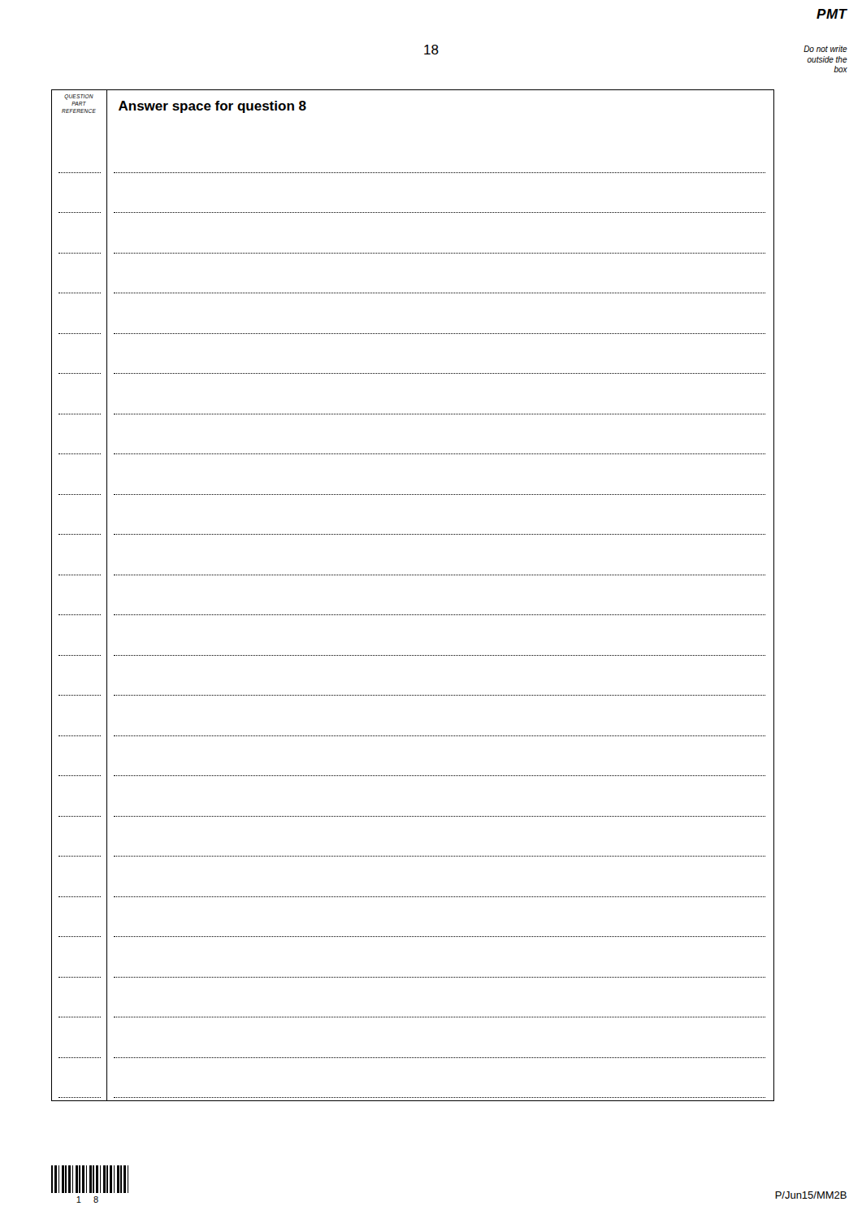PMT
18
Do not write
outside the
box
QUESTION
PART
REFERENCE
Answer space for question 8
1 8
P/Jun15/MM2B